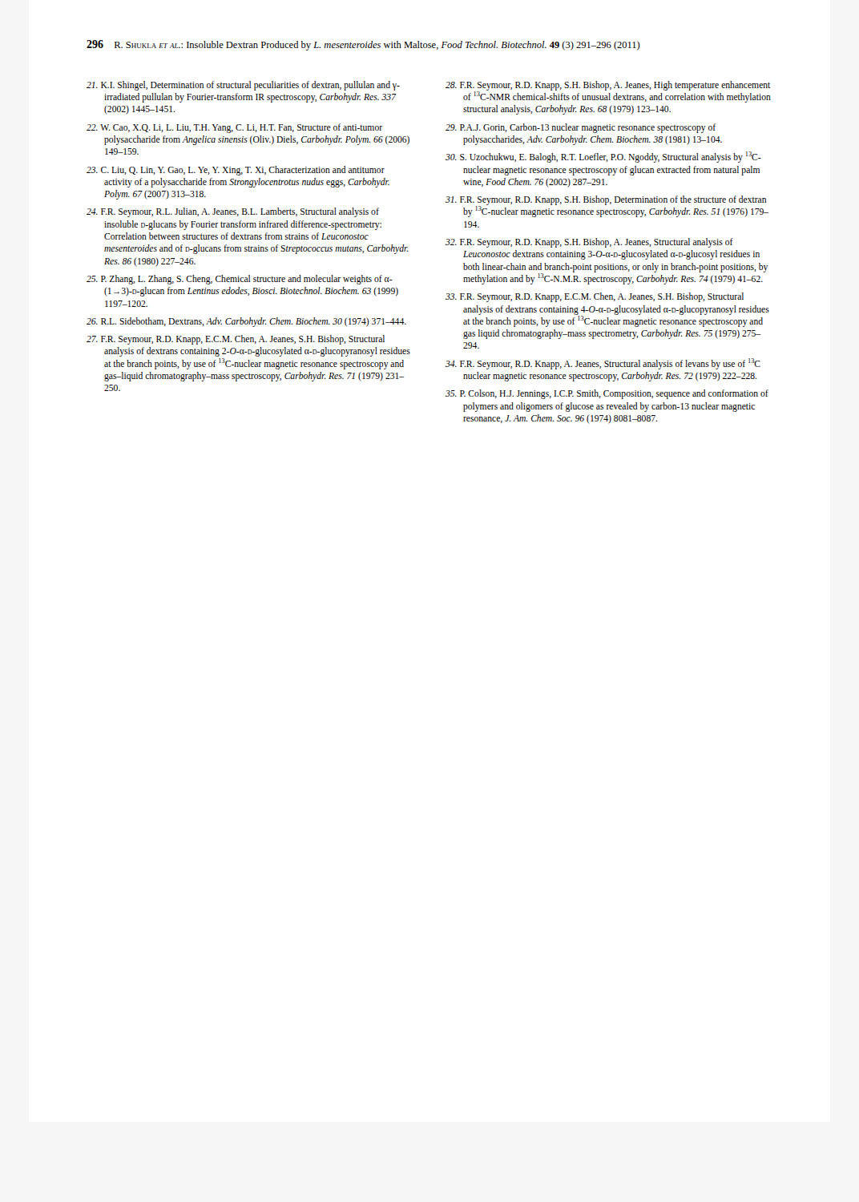296 R. Shukla et al.: Insoluble Dextran Produced by L. mesenteroides with Maltose, Food Technol. Biotechnol. 49 (3) 291–296 (2011)
21. K.I. Shingel, Determination of structural peculiarities of dextran, pullulan and γ-irradiated pullulan by Fourier-transform IR spectroscopy, Carbohydr. Res. 337 (2002) 1445–1451.
22. W. Cao, X.Q. Li, L. Liu, T.H. Yang, C. Li, H.T. Fan, Structure of anti-tumor polysaccharide from Angelica sinensis (Oliv.) Diels, Carbohydr. Polym. 66 (2006) 149–159.
23. C. Liu, Q. Lin, Y. Gao, L. Ye, Y. Xing, T. Xi, Characterization and antitumor activity of a polysaccharide from Strongylocentrotus nudus eggs, Carbohydr. Polym. 67 (2007) 313–318.
24. F.R. Seymour, R.L. Julian, A. Jeanes, B.L. Lamberts, Structural analysis of insoluble d-glucans by Fourier transform infrared difference-spectrometry: Correlation between structures of dextrans from strains of Leuconostoc mesenteroides and of d-glucans from strains of Streptococcus mutans, Carbohydr. Res. 86 (1980) 227–246.
25. P. Zhang, L. Zhang, S. Cheng, Chemical structure and molecular weights of α-(1→3)-d-glucan from Lentinus edodes, Biosci. Biotechnol. Biochem. 63 (1999) 1197–1202.
26. R.L. Sidebotham, Dextrans, Adv. Carbohydr. Chem. Biochem. 30 (1974) 371–444.
27. F.R. Seymour, R.D. Knapp, E.C.M. Chen, A. Jeanes, S.H. Bishop, Structural analysis of dextrans containing 2-O-α-d-glucosylated α-d-glucopyranosyl residues at the branch points, by use of 13 C-nuclear magnetic resonance spectroscopy and gas–liquid chromatography–mass spectroscopy, Carbohydr. Res. 71 (1979) 231–250.
28. F.R. Seymour, R.D. Knapp, S.H. Bishop, A. Jeanes, High temperature enhancement of 13 C-NMR chemical-shifts of unusual dextrans, and correlation with methylation structural analysis, Carbohydr. Res. 68 (1979) 123–140.
29. P.A.J. Gorin, Carbon-13 nuclear magnetic resonance spectroscopy of polysaccharides, Adv. Carbohydr. Chem. Biochem. 38 (1981) 13–104.
30. S. Uzochukwu, E. Balogh, R.T. Loefler, P.O. Ngoddy, Structural analysis by 13 C-nuclear magnetic resonance spectroscopy of glucan extracted from natural palm wine, Food Chem. 76 (2002) 287–291.
31. F.R. Seymour, R.D. Knapp, S.H. Bishop, Determination of the structure of dextran by 13 C-nuclear magnetic resonance spectroscopy, Carbohydr. Res. 51 (1976) 179–194.
32. F.R. Seymour, R.D. Knapp, S.H. Bishop, A. Jeanes, Structural analysis of Leuconostoc dextrans containing 3-O-α-d-glucosylated α-d-glucosyl residues in both linear-chain and branch-point positions, or only in branch-point positions, by methylation and by 13 C-N.M.R. spectroscopy, Carbohydr. Res. 74 (1979) 41–62.
33. F.R. Seymour, R.D. Knapp, E.C.M. Chen, A. Jeanes, S.H. Bishop, Structural analysis of dextrans containing 4-O-α-d-glucosylated α-d-glucopyranosyl residues at the branch points, by use of 13 C-nuclear magnetic resonance spectroscopy and gas liquid chromatography–mass spectrometry, Carbohydr. Res. 75 (1979) 275–294.
34. F.R. Seymour, R.D. Knapp, A. Jeanes, Structural analysis of levans by use of 13 C nuclear magnetic resonance spectroscopy, Carbohydr. Res. 72 (1979) 222–228.
35. P. Colson, H.J. Jennings, I.C.P. Smith, Composition, sequence and conformation of polymers and oligomers of glucose as revealed by carbon-13 nuclear magnetic resonance, J. Am. Chem. Soc. 96 (1974) 8081–8087.